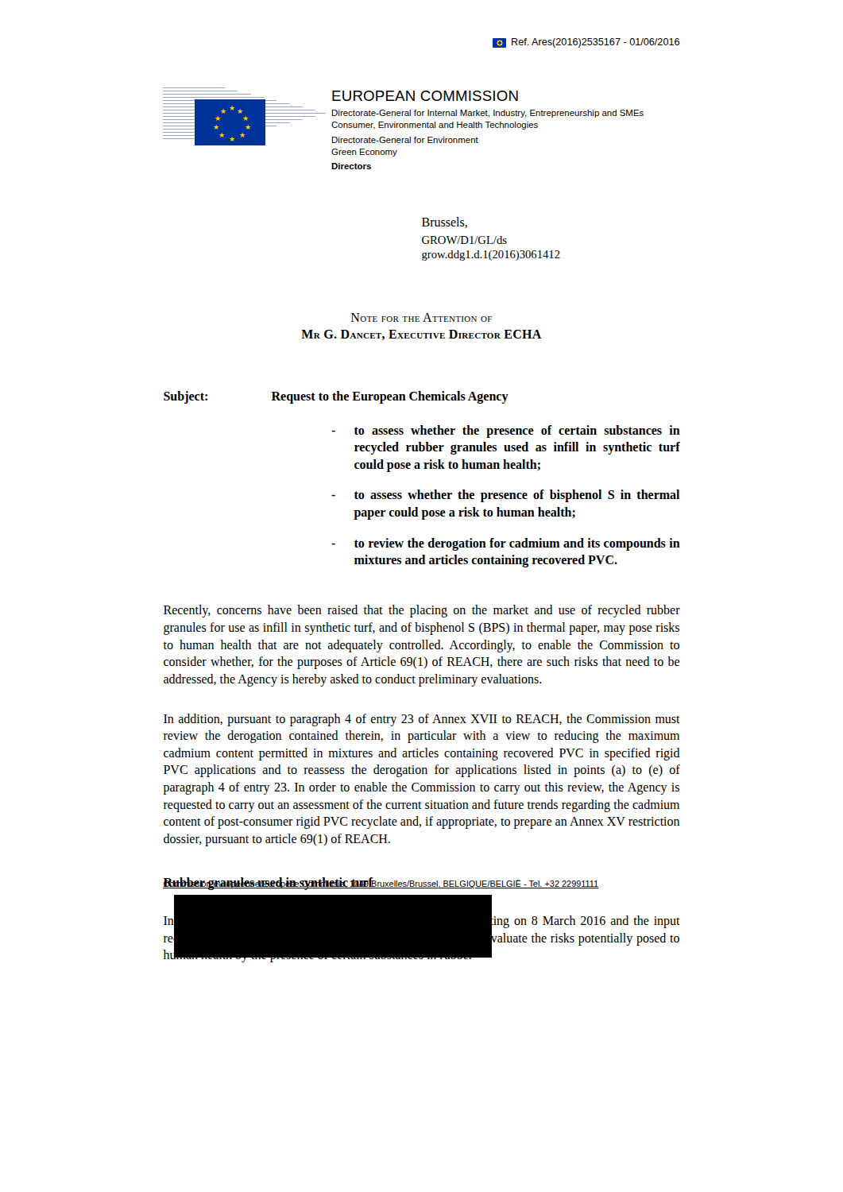Ref. Ares(2016)2535167 - 01/06/2016
★ ★ ★ ★ ★ ★ ★ ★ ★ ★
EUROPEAN COMMISSION
Directorate-General for Internal Market, Industry, Entrepreneurship and SMEs
Consumer, Environmental and Health Technologies
Directorate-General for Environment
Green Economy
Directors
Brussels,
GROW/D1/GL/ds
grow.ddg1.d.1(2016)3061412
Note for the Attention of
Mr G. Dancet, Executive Director ECHA
Subject:
Request to the European Chemicals Agency
- to assess whether the presence of certain substances in recycled rubber granules used as infill in synthetic turf could pose a risk to human health;
- to assess whether the presence of bisphenol S in thermal paper could pose a risk to human health;
- to review the derogation for cadmium and its compounds in mixtures and articles containing recovered PVC.
Recently, concerns have been raised that the placing on the market and use of recycled rubber granules for use as infill in synthetic turf, and of bisphenol S (BPS) in thermal paper, may pose risks to human health that are not adequately controlled. Accordingly, to enable the Commission to consider whether, for the purposes of Article 69(1) of REACH, there are such risks that need to be addressed, the Agency is hereby asked to conduct preliminary evaluations.
In addition, pursuant to paragraph 4 of entry 23 of Annex XVII to REACH, the Commission must review the derogation contained therein, in particular with a view to reducing the maximum cadmium content permitted in mixtures and articles containing recovered PVC in specified rigid PVC applications and to reassess the derogation for applications listed in points (a) to (e) of paragraph 4 of entry 23. In order to enable the Commission to carry out this review, the Agency is requested to carry out an assessment of the current situation and future trends regarding the cadmium content of post-consumer rigid PVC recyclate and, if appropriate, to prepare an Annex XV restriction dossier, pursuant to article 69(1) of REACH.
Rubber granules used in synthetic turf
In the light of the discussion during the 20th CARACAL meeting on 8 March 2016 and the input received subsequently from Member States, there is a need to evaluate the risks potentially posed to human health by the presence of certain substances in rubber
Commission européenne/Europese Commissie, 1049 Bruxelles/Brussel, BELGIQUE/BELGIË - Tel. +32 22991111